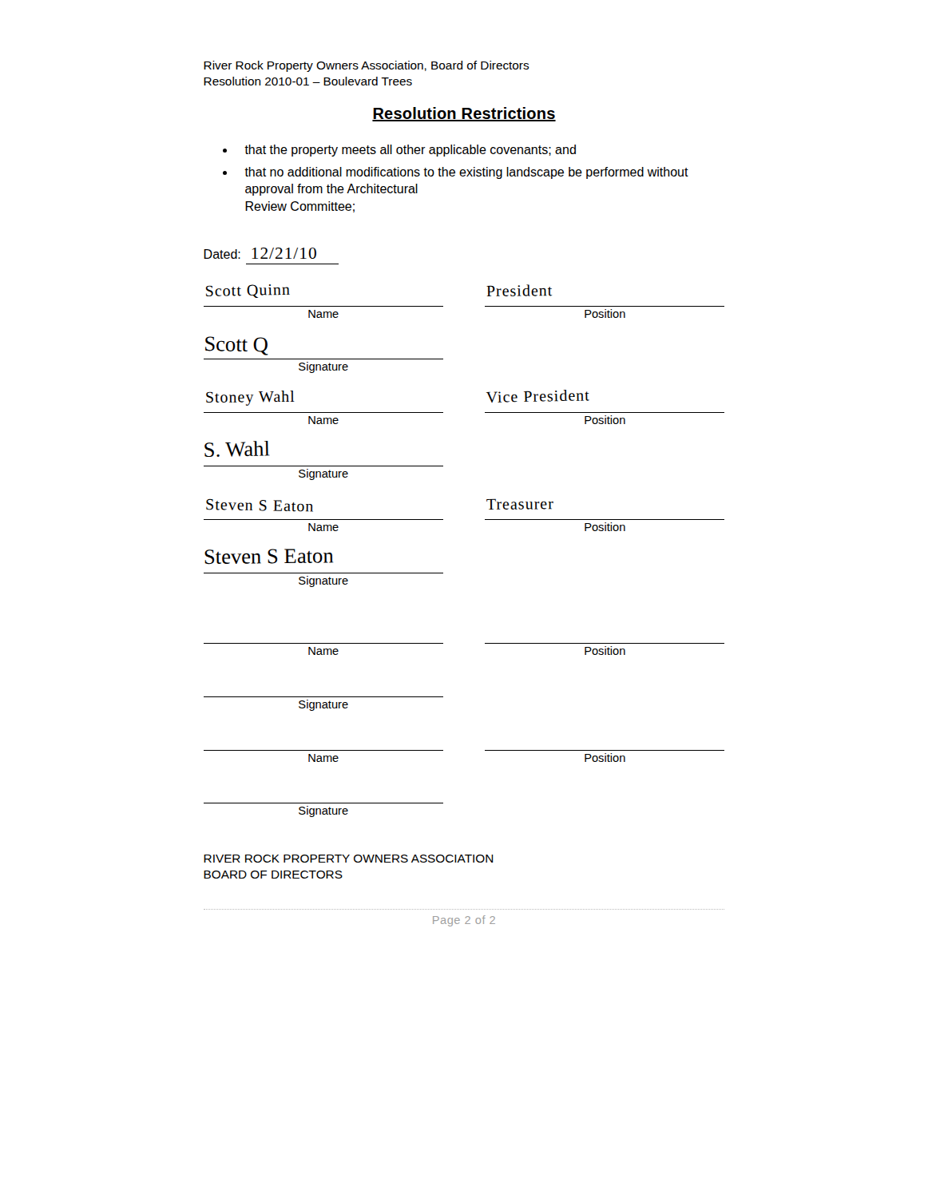River Rock Property Owners Association, Board of Directors
Resolution 2010-01 – Boulevard Trees
Resolution Restrictions
that the property meets all other applicable covenants; and
that no additional modifications to the existing landscape be performed without approval from the Architectural Review Committee;
Dated: 12/21/10
| Scott Quinn | | President |
| Name | | Position |
| Scott Q | | |
| Signature | | |
| Stoney Wahl | | Vice President |
| Name | | Position |
| S. Wahl | | |
| Signature | | |
| Steven S Eaton | | Treasurer |
| Name | | Position |
| Steven S Eaton | | |
| Signature | | |
| Name | | Position |
| Signature | | |
| Name | | Position |
| Signature | | |
RIVER ROCK PROPERTY OWNERS ASSOCIATION
BOARD OF DIRECTORS
Page 2 of 2